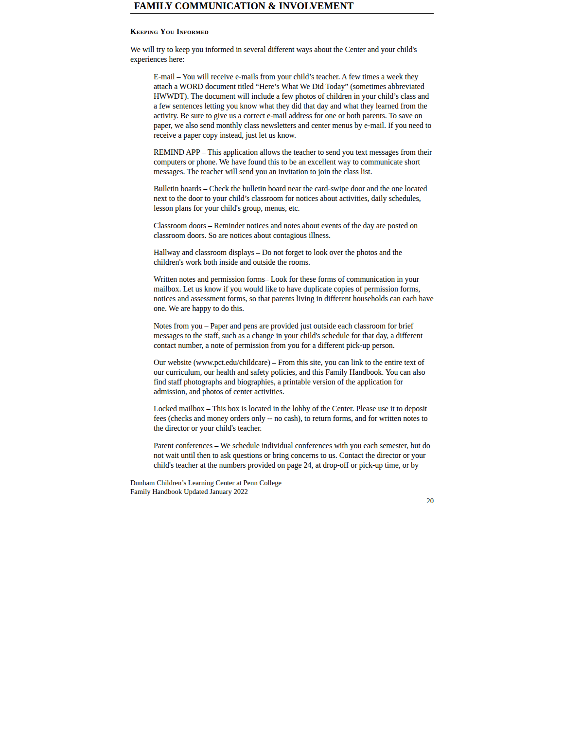FAMILY COMMUNICATION & INVOLVEMENT
Keeping You Informed
We will try to keep you informed in several different ways about the Center and your child's experiences here:
E-mail – You will receive e-mails from your child’s teacher. A few times a week they attach a WORD document titled “Here’s What We Did Today” (sometimes abbreviated HWWDT). The document will include a few photos of children in your child’s class and a few sentences letting you know what they did that day and what they learned from the activity. Be sure to give us a correct e-mail address for one or both parents. To save on paper, we also send monthly class newsletters and center menus by e-mail. If you need to receive a paper copy instead, just let us know.
REMIND APP – This application allows the teacher to send you text messages from their computers or phone. We have found this to be an excellent way to communicate short messages. The teacher will send you an invitation to join the class list.
Bulletin boards – Check the bulletin board near the card-swipe door and the one located next to the door to your child’s classroom for notices about activities, daily schedules, lesson plans for your child's group, menus, etc.
Classroom doors – Reminder notices and notes about events of the day are posted on classroom doors. So are notices about contagious illness.
Hallway and classroom displays – Do not forget to look over the photos and the children's work both inside and outside the rooms.
Written notes and permission forms– Look for these forms of communication in your mailbox. Let us know if you would like to have duplicate copies of permission forms, notices and assessment forms, so that parents living in different households can each have one. We are happy to do this.
Notes from you – Paper and pens are provided just outside each classroom for brief messages to the staff, such as a change in your child's schedule for that day, a different contact number, a note of permission from you for a different pick-up person.
Our website (www.pct.edu/childcare) – From this site, you can link to the entire text of our curriculum, our health and safety policies, and this Family Handbook. You can also find staff photographs and biographies, a printable version of the application for admission, and photos of center activities.
Locked mailbox – This box is located in the lobby of the Center. Please use it to deposit fees (checks and money orders only -- no cash), to return forms, and for written notes to the director or your child's teacher.
Parent conferences – We schedule individual conferences with you each semester, but do not wait until then to ask questions or bring concerns to us. Contact the director or your child's teacher at the numbers provided on page 24, at drop-off or pick-up time, or by
Dunham Children’s Learning Center at Penn College
Family Handbook Updated January 2022
20